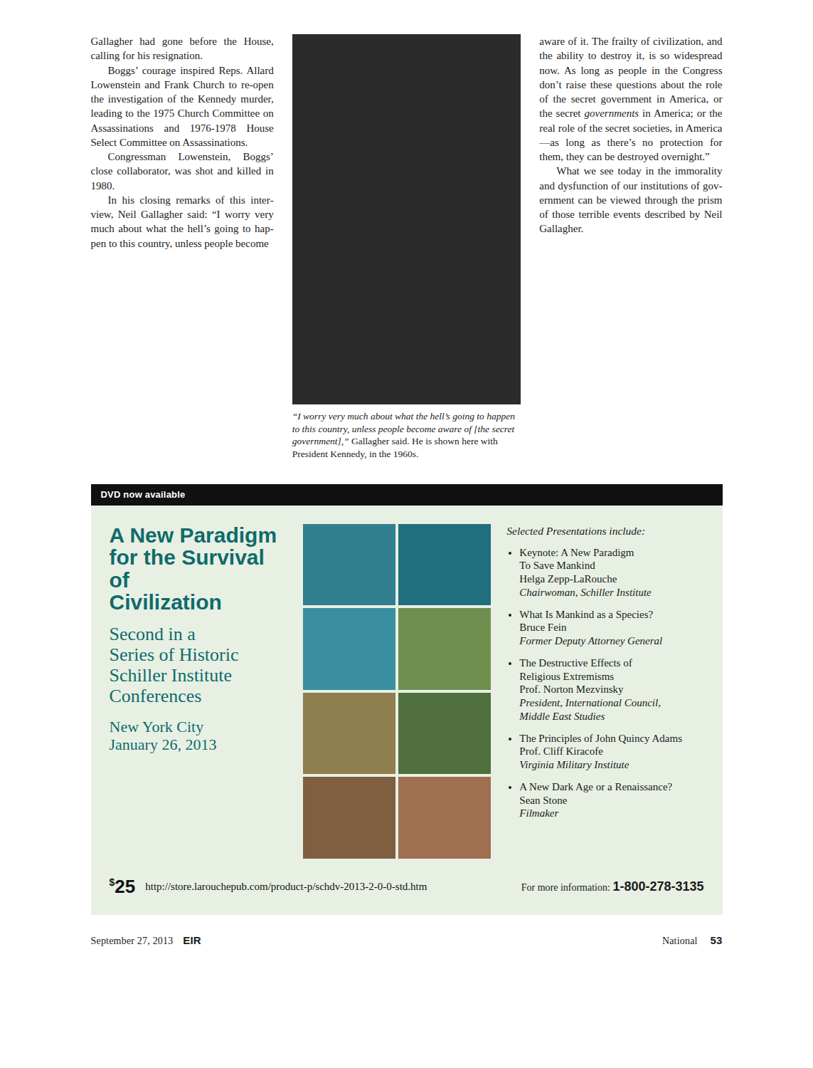Gallagher had gone before the House, calling for his resignation.
Boggs’ courage inspired Reps. Allard Lowenstein and Frank Church to re-open the investigation of the Kennedy murder, leading to the 1975 Church Committee on Assassinations and 1976-1978 House Select Committee on Assassinations.
Congressman Lowenstein, Boggs’ close collaborator, was shot and killed in 1980.
In his closing remarks of this interview, Neil Gallagher said: “I worry very much about what the hell’s going to happen to this country, unless people become
“I worry very much about what the hell’s going to happen to this country, unless people become aware of [the secret government],” Gallagher said. He is shown here with President Kennedy, in the 1960s.
aware of it. The frailty of civilization, and the ability to destroy it, is so widespread now. As long as people in the Congress don’t raise these questions about the role of the secret government in America, or the secret governments in America; or the real role of the secret societies, in America—as long as there’s no protection for them, they can be destroyed overnight.”
What we see today in the immorality and dysfunction of our institutions of government can be viewed through the prism of those terrible events described by Neil Gallagher.
DVD now available
A New Paradigm
for the Survival of
Civilization
Second in a
Series of Historic
Schiller Institute
Conferences
New York City
January 26, 2013
Selected Presentations include:
Keynote: A New Paradigm
To Save Mankind
Helga Zepp-LaRouche
Chairwoman, Schiller Institute
What Is Mankind as a Species?
Bruce Fein
Former Deputy Attorney General
The Destructive Effects of
Religious Extremisms
Prof. Norton Mezvinsky
President, International Council,
Middle East Studies
The Principles of John Quincy Adams
Prof. Cliff Kiracofe
Virginia Military Institute
A New Dark Age or a Renaissance?
Sean Stone
Filmaker
$25
http://store.larouchepub.com/product-p/schdv-2013-2-0-0-std.htm
For more information: 1-800-278-3135
September 27, 2013 EIR
National 53